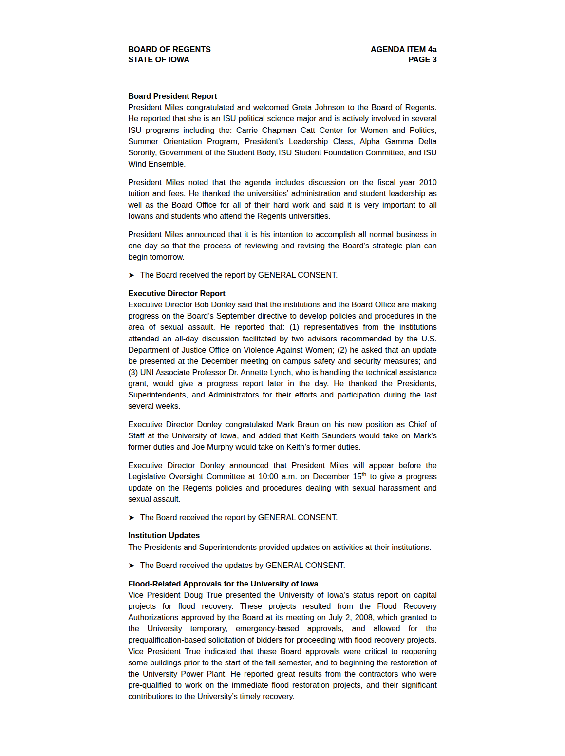| BOARD OF REGENTS | AGENDA ITEM 4a |
| STATE OF IOWA | PAGE 3 |
Board President Report
President Miles congratulated and welcomed Greta Johnson to the Board of Regents. He reported that she is an ISU political science major and is actively involved in several ISU programs including the: Carrie Chapman Catt Center for Women and Politics, Summer Orientation Program, President’s Leadership Class, Alpha Gamma Delta Sorority, Government of the Student Body, ISU Student Foundation Committee, and ISU Wind Ensemble.
President Miles noted that the agenda includes discussion on the fiscal year 2010 tuition and fees. He thanked the universities’ administration and student leadership as well as the Board Office for all of their hard work and said it is very important to all Iowans and students who attend the Regents universities.
President Miles announced that it is his intention to accomplish all normal business in one day so that the process of reviewing and revising the Board’s strategic plan can begin tomorrow.
➤The Board received the report by GENERAL CONSENT.
Executive Director Report
Executive Director Bob Donley said that the institutions and the Board Office are making progress on the Board’s September directive to develop policies and procedures in the area of sexual assault. He reported that: (1) representatives from the institutions attended an all-day discussion facilitated by two advisors recommended by the U.S. Department of Justice Office on Violence Against Women; (2) he asked that an update be presented at the December meeting on campus safety and security measures; and (3) UNI Associate Professor Dr. Annette Lynch, who is handling the technical assistance grant, would give a progress report later in the day. He thanked the Presidents, Superintendents, and Administrators for their efforts and participation during the last several weeks.
Executive Director Donley congratulated Mark Braun on his new position as Chief of Staff at the University of Iowa, and added that Keith Saunders would take on Mark’s former duties and Joe Murphy would take on Keith’s former duties.
Executive Director Donley announced that President Miles will appear before the Legislative Oversight Committee at 10:00 a.m. on December 15th to give a progress update on the Regents policies and procedures dealing with sexual harassment and sexual assault.
➤The Board received the report by GENERAL CONSENT.
Institution Updates
The Presidents and Superintendents provided updates on activities at their institutions.
➤The Board received the updates by GENERAL CONSENT.
Flood-Related Approvals for the University of Iowa
Vice President Doug True presented the University of Iowa’s status report on capital projects for flood recovery. These projects resulted from the Flood Recovery Authorizations approved by the Board at its meeting on July 2, 2008, which granted to the University temporary, emergency-based approvals, and allowed for the prequalification-based solicitation of bidders for proceeding with flood recovery projects. Vice President True indicated that these Board approvals were critical to reopening some buildings prior to the start of the fall semester, and to beginning the restoration of the University Power Plant. He reported great results from the contractors who were pre-qualified to work on the immediate flood restoration projects, and their significant contributions to the University’s timely recovery.